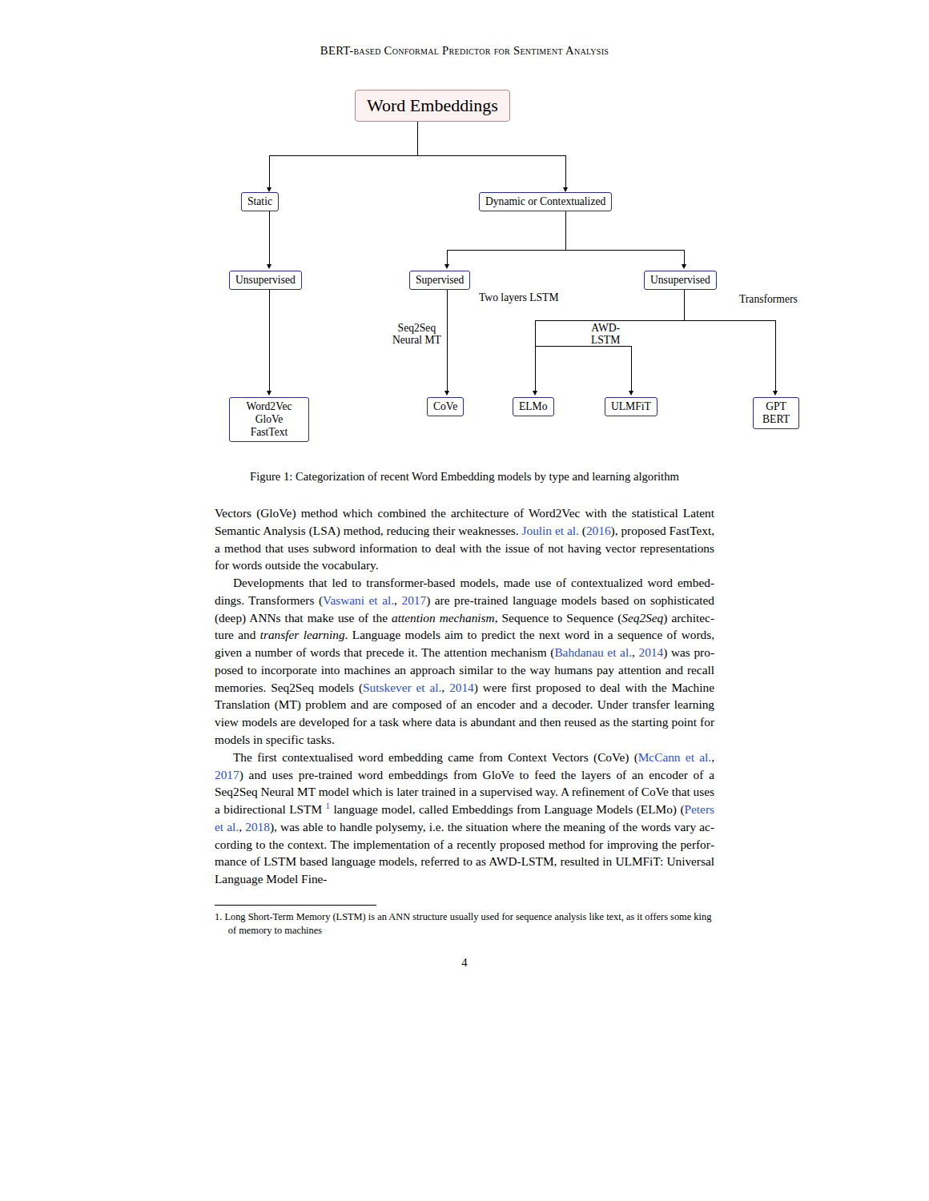BERT-based Conformal Predictor for Sentiment Analysis
Word Embeddings
Static
Dynamic or Contextualized
Unsupervised
Supervised
Unsupervised
Seq2Seq
Neural MT
Two layers LSTM
Transformers
AWD-
LSTM
Word2Vec
GloVe
FastText
CoVe
ELMo
ULMFiT
GPT
BERT
Figure 1: Categorization of recent Word Embedding models by type and learning algorithm
Vectors (GloVe) method which combined the architecture of Word2Vec with the statistical Latent Semantic Analysis (LSA) method, reducing their weaknesses. Joulin et al. (2016), proposed FastText, a method that uses subword information to deal with the issue of not having vector representations for words outside the vocabulary.
Developments that led to transformer-based models, made use of contextualized word embeddings. Transformers (Vaswani et al., 2017) are pre-trained language models based on sophisticated (deep) ANNs that make use of the attention mechanism, Sequence to Sequence (Seq2Seq) architecture and transfer learning. Language models aim to predict the next word in a sequence of words, given a number of words that precede it. The attention mechanism (Bahdanau et al., 2014) was proposed to incorporate into machines an approach similar to the way humans pay attention and recall memories. Seq2Seq models (Sutskever et al., 2014) were first proposed to deal with the Machine Translation (MT) problem and are composed of an encoder and a decoder. Under transfer learning view models are developed for a task where data is abundant and then reused as the starting point for models in specific tasks.
The first contextualised word embedding came from Context Vectors (CoVe) (McCann et al., 2017) and uses pre-trained word embeddings from GloVe to feed the layers of an encoder of a Seq2Seq Neural MT model which is later trained in a supervised way. A refinement of CoVe that uses a bidirectional LSTM 1 language model, called Embeddings from Language Models (ELMo) (Peters et al., 2018), was able to handle polysemy, i.e. the situation where the meaning of the words vary according to the context. The implementation of a recently proposed method for improving the performance of LSTM based language models, referred to as AWD-LSTM, resulted in ULMFiT: Universal Language Model Fine-
1. Long Short-Term Memory (LSTM) is an ANN structure usually used for sequence analysis like text, as it offers some king of memory to machines
4